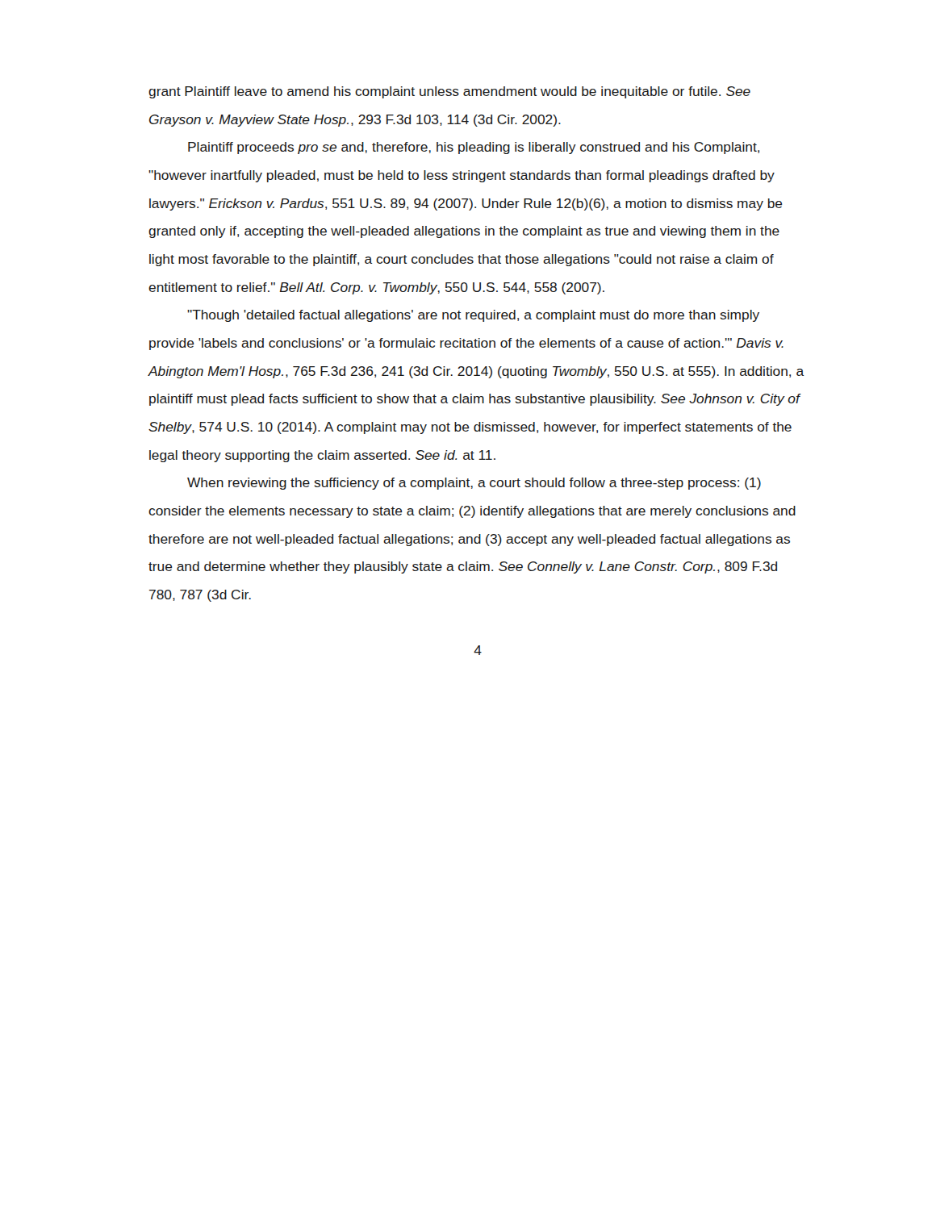grant Plaintiff leave to amend his complaint unless amendment would be inequitable or futile. See Grayson v. Mayview State Hosp., 293 F.3d 103, 114 (3d Cir. 2002).
Plaintiff proceeds pro se and, therefore, his pleading is liberally construed and his Complaint, "however inartfully pleaded, must be held to less stringent standards than formal pleadings drafted by lawyers." Erickson v. Pardus, 551 U.S. 89, 94 (2007). Under Rule 12(b)(6), a motion to dismiss may be granted only if, accepting the well-pleaded allegations in the complaint as true and viewing them in the light most favorable to the plaintiff, a court concludes that those allegations "could not raise a claim of entitlement to relief." Bell Atl. Corp. v. Twombly, 550 U.S. 544, 558 (2007).
"Though 'detailed factual allegations' are not required, a complaint must do more than simply provide 'labels and conclusions' or 'a formulaic recitation of the elements of a cause of action.'" Davis v. Abington Mem'l Hosp., 765 F.3d 236, 241 (3d Cir. 2014) (quoting Twombly, 550 U.S. at 555). In addition, a plaintiff must plead facts sufficient to show that a claim has substantive plausibility. See Johnson v. City of Shelby, 574 U.S. 10 (2014). A complaint may not be dismissed, however, for imperfect statements of the legal theory supporting the claim asserted. See id. at 11.
When reviewing the sufficiency of a complaint, a court should follow a three-step process: (1) consider the elements necessary to state a claim; (2) identify allegations that are merely conclusions and therefore are not well-pleaded factual allegations; and (3) accept any well-pleaded factual allegations as true and determine whether they plausibly state a claim. See Connelly v. Lane Constr. Corp., 809 F.3d 780, 787 (3d Cir.
4